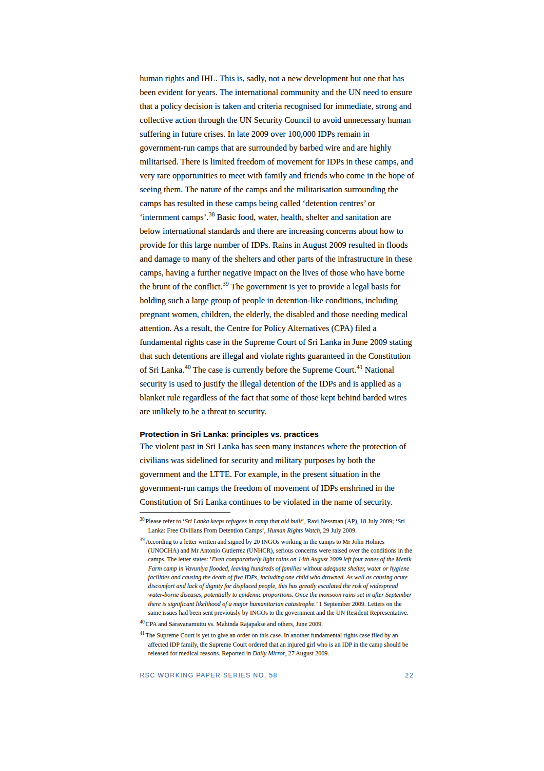human rights and IHL. This is, sadly, not a new development but one that has been evident for years. The international community and the UN need to ensure that a policy decision is taken and criteria recognised for immediate, strong and collective action through the UN Security Council to avoid unnecessary human suffering in future crises. In late 2009 over 100,000 IDPs remain in government-run camps that are surrounded by barbed wire and are highly militarised. There is limited freedom of movement for IDPs in these camps, and very rare opportunities to meet with family and friends who come in the hope of seeing them. The nature of the camps and the militarisation surrounding the camps has resulted in these camps being called ‘detention centres’ or ‘internment camps’.38 Basic food, water, health, shelter and sanitation are below international standards and there are increasing concerns about how to provide for this large number of IDPs. Rains in August 2009 resulted in floods and damage to many of the shelters and other parts of the infrastructure in these camps, having a further negative impact on the lives of those who have borne the brunt of the conflict.39 The government is yet to provide a legal basis for holding such a large group of people in detention-like conditions, including pregnant women, children, the elderly, the disabled and those needing medical attention. As a result, the Centre for Policy Alternatives (CPA) filed a fundamental rights case in the Supreme Court of Sri Lanka in June 2009 stating that such detentions are illegal and violate rights guaranteed in the Constitution of Sri Lanka.40 The case is currently before the Supreme Court.41 National security is used to justify the illegal detention of the IDPs and is applied as a blanket rule regardless of the fact that some of those kept behind barded wires are unlikely to be a threat to security.
Protection in Sri Lanka: principles vs. practices
The violent past in Sri Lanka has seen many instances where the protection of civilians was sidelined for security and military purposes by both the government and the LTTE. For example, in the present situation in the government-run camps the freedom of movement of IDPs enshrined in the Constitution of Sri Lanka continues to be violated in the name of security.
38Please refer to ‘Sri Lanka keeps refugees in camp that aid built’, Ravi Nessman (AP), 18 July 2009; ‘Sri Lanka: Free Civilians From Detention Camps’, Human Rights Watch, 29 July 2009.
39According to a letter written and signed by 20 INGOs working in the camps to Mr John Holmes (UNOCHA) and Mr Antonio Gutierrez (UNHCR), serious concerns were raised over the conditions in the camps. The letter states: ’Even comparatively light rains on 14th August 2009 left four zones of the Menik Farm camp in Vavuniya flooded, leaving hundreds of families without adequate shelter, water or hygiene facilities and causing the death of five IDPs, including one child who drowned. As well as causing acute discomfort and lack of dignity for displaced people, this has greatly escalated the risk of widespread water-borne diseases, potentially to epidemic proportions. Once the monsoon rains set in after September there is significant likelihood of a major humanitarian catastrophe.’ 1 September 2009. Letters on the same issues had been sent previously by INGOs to the government and the UN Resident Representative.
40CPA and Saravanamuttu vs. Mahinda Rajapakse and others, June 2009.
41The Supreme Court is yet to give an order on this case. In another fundamental rights case filed by an affected IDP family, the Supreme Court ordered that an injured girl who is an IDP in the camp should be released for medical reasons. Reported in Daily Mirror, 27 August 2009.
RSC WORKING PAPER SERIES NO. 58 22